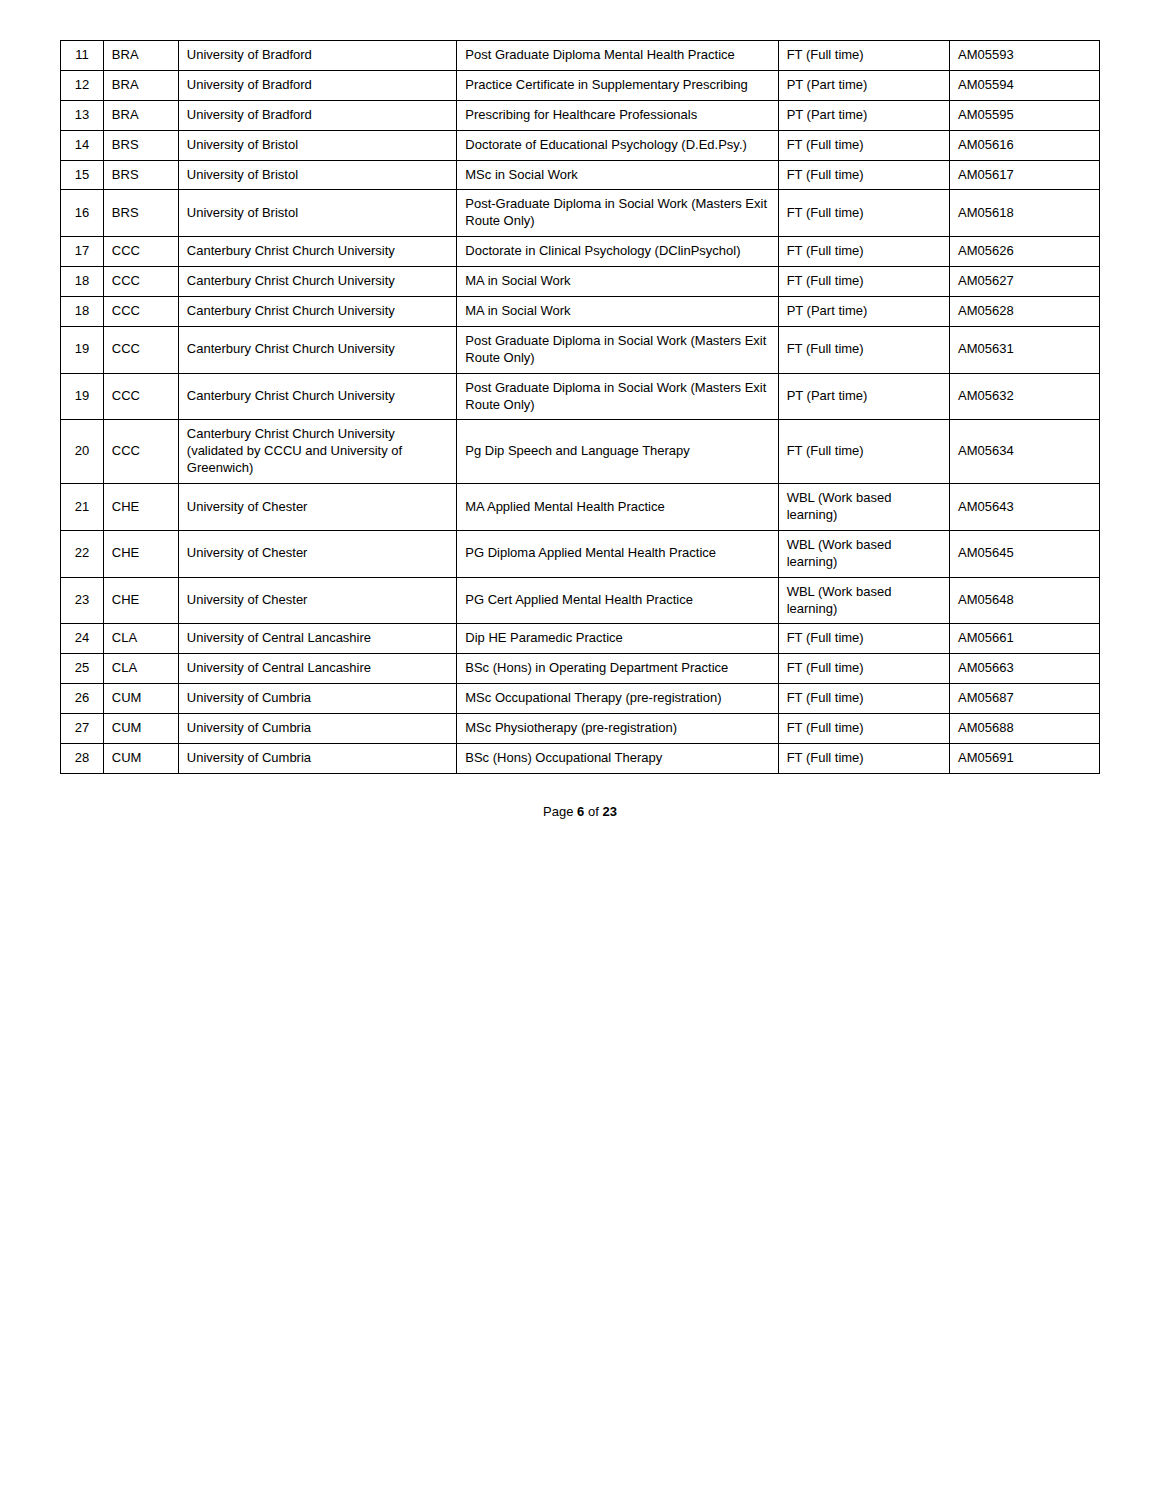| 11 | BRA | University of Bradford | Post Graduate Diploma Mental Health Practice | FT (Full time) | AM05593 |
| 12 | BRA | University of Bradford | Practice Certificate in Supplementary Prescribing | PT (Part time) | AM05594 |
| 13 | BRA | University of Bradford | Prescribing for Healthcare Professionals | PT (Part time) | AM05595 |
| 14 | BRS | University of Bristol | Doctorate of Educational Psychology (D.Ed.Psy.) | FT (Full time) | AM05616 |
| 15 | BRS | University of Bristol | MSc in Social Work | FT (Full time) | AM05617 |
| 16 | BRS | University of Bristol | Post-Graduate Diploma in Social Work (Masters Exit Route Only) | FT (Full time) | AM05618 |
| 17 | CCC | Canterbury Christ Church University | Doctorate in Clinical Psychology (DClinPsychol) | FT (Full time) | AM05626 |
| 18 | CCC | Canterbury Christ Church University | MA in Social Work | FT (Full time) | AM05627 |
| 18 | CCC | Canterbury Christ Church University | MA in Social Work | PT (Part time) | AM05628 |
| 19 | CCC | Canterbury Christ Church University | Post Graduate Diploma in Social Work (Masters Exit Route Only) | FT (Full time) | AM05631 |
| 19 | CCC | Canterbury Christ Church University | Post Graduate Diploma in Social Work (Masters Exit Route Only) | PT (Part time) | AM05632 |
| 20 | CCC | Canterbury Christ Church University (validated by CCCU and University of Greenwich) | Pg Dip Speech and Language Therapy | FT (Full time) | AM05634 |
| 21 | CHE | University of Chester | MA Applied Mental Health Practice | WBL (Work based learning) | AM05643 |
| 22 | CHE | University of Chester | PG Diploma Applied Mental Health Practice | WBL (Work based learning) | AM05645 |
| 23 | CHE | University of Chester | PG Cert Applied Mental Health Practice | WBL (Work based learning) | AM05648 |
| 24 | CLA | University of Central Lancashire | Dip HE Paramedic Practice | FT (Full time) | AM05661 |
| 25 | CLA | University of Central Lancashire | BSc (Hons) in Operating Department Practice | FT (Full time) | AM05663 |
| 26 | CUM | University of Cumbria | MSc Occupational Therapy (pre-registration) | FT (Full time) | AM05687 |
| 27 | CUM | University of Cumbria | MSc Physiotherapy (pre-registration) | FT (Full time) | AM05688 |
| 28 | CUM | University of Cumbria | BSc (Hons) Occupational Therapy | FT (Full time) | AM05691 |
Page 6 of 23